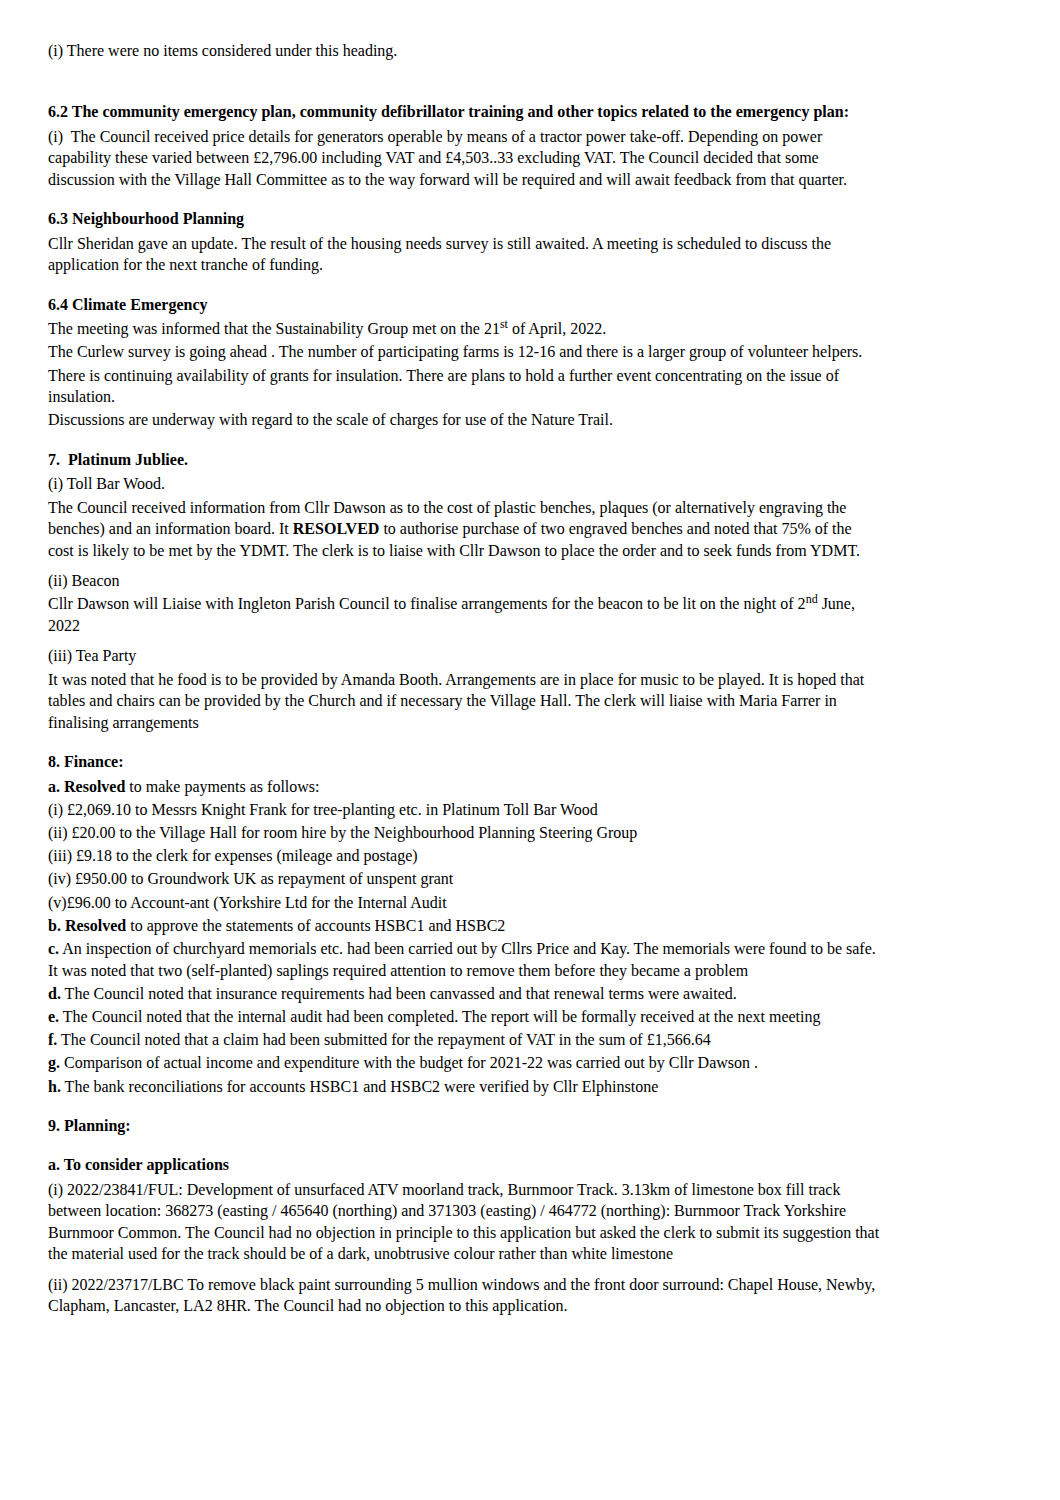(i) There were no items considered under this heading.
6.2 The community emergency plan, community defibrillator training and other topics related to the emergency plan:
(i) The Council received price details for generators operable by means of a tractor power take-off. Depending on power capability these varied between £2,796.00 including VAT and £4,503..33 excluding VAT. The Council decided that some discussion with the Village Hall Committee as to the way forward will be required and will await feedback from that quarter.
6.3 Neighbourhood Planning
Cllr Sheridan gave an update. The result of the housing needs survey is still awaited. A meeting is scheduled to discuss the application for the next tranche of funding.
6.4 Climate Emergency
The meeting was informed that the Sustainability Group met on the 21st of April, 2022.
The Curlew survey is going ahead . The number of participating farms is 12-16 and there is a larger group of volunteer helpers.
There is continuing availability of grants for insulation. There are plans to hold a further event concentrating on the issue of insulation.
Discussions are underway with regard to the scale of charges for use of the Nature Trail.
7. Platinum Jubliee.
(i) Toll Bar Wood.
The Council received information from Cllr Dawson as to the cost of plastic benches, plaques (or alternatively engraving the benches) and an information board. It RESOLVED to authorise purchase of two engraved benches and noted that 75% of the cost is likely to be met by the YDMT. The clerk is to liaise with Cllr Dawson to place the order and to seek funds from YDMT.
(ii) Beacon
Cllr Dawson will Liaise with Ingleton Parish Council to finalise arrangements for the beacon to be lit on the night of 2nd June, 2022
(iii) Tea Party
It was noted that he food is to be provided by Amanda Booth. Arrangements are in place for music to be played. It is hoped that tables and chairs can be provided by the Church and if necessary the Village Hall. The clerk will liaise with Maria Farrer in finalising arrangements
8. Finance:
a. Resolved to make payments as follows:
(i) £2,069.10 to Messrs Knight Frank for tree-planting etc. in Platinum Toll Bar Wood
(ii) £20.00 to the Village Hall for room hire by the Neighbourhood Planning Steering Group
(iii) £9.18 to the clerk for expenses (mileage and postage)
(iv) £950.00 to Groundwork UK as repayment of unspent grant
(v)£96.00 to Account-ant (Yorkshire Ltd for the Internal Audit
b. Resolved to approve the statements of accounts HSBC1 and HSBC2
c. An inspection of churchyard memorials etc. had been carried out by Cllrs Price and Kay. The memorials were found to be safe. It was noted that two (self-planted) saplings required attention to remove them before they became a problem
d. The Council noted that insurance requirements had been canvassed and that renewal terms were awaited.
e. The Council noted that the internal audit had been completed. The report will be formally received at the next meeting
f. The Council noted that a claim had been submitted for the repayment of VAT in the sum of £1,566.64
g. Comparison of actual income and expenditure with the budget for 2021-22 was carried out by Cllr Dawson .
h. The bank reconciliations for accounts HSBC1 and HSBC2 were verified by Cllr Elphinstone
9. Planning:
a. To consider applications
(i) 2022/23841/FUL: Development of unsurfaced ATV moorland track, Burnmoor Track. 3.13km of limestone box fill track between location: 368273 (easting / 465640 (northing) and 371303 (easting) / 464772 (northing): Burnmoor Track Yorkshire Burnmoor Common. The Council had no objection in principle to this application but asked the clerk to submit its suggestion that the material used for the track should be of a dark, unobtrusive colour rather than white limestone
(ii) 2022/23717/LBC To remove black paint surrounding 5 mullion windows and the front door surround: Chapel House, Newby, Clapham, Lancaster, LA2 8HR. The Council had no objection to this application.